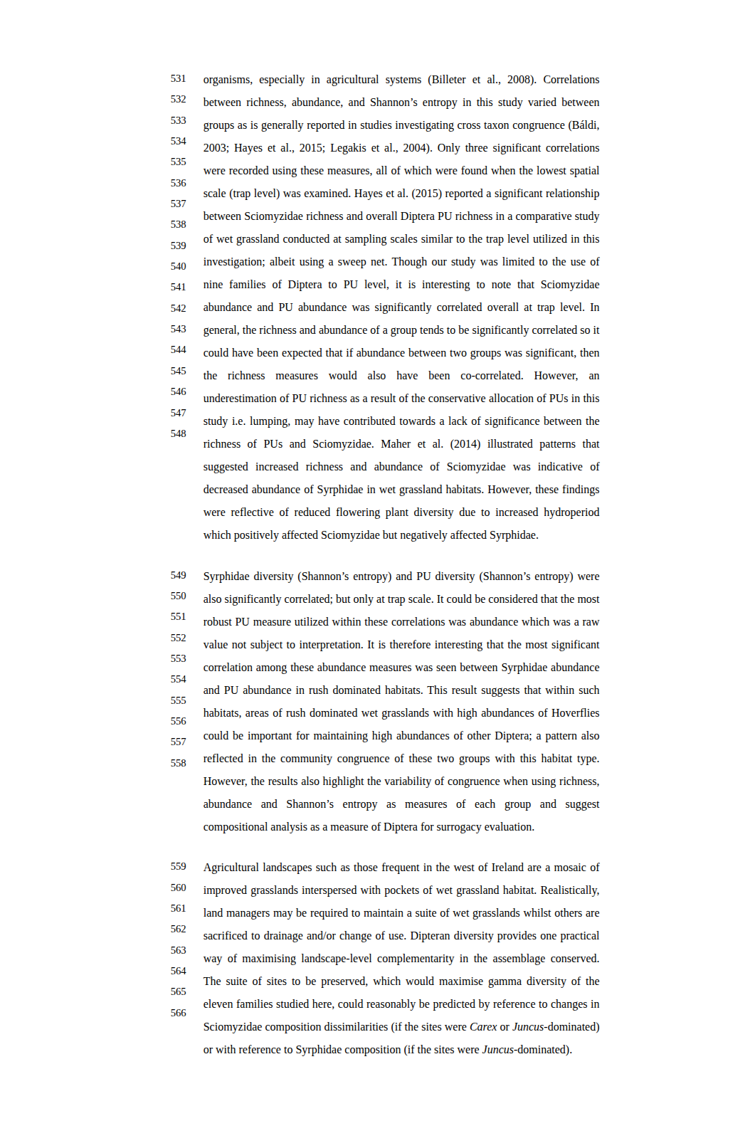531 532 533 534 535 536 537 538 539 540 541 542 543 544 545 546 547 548
organisms, especially in agricultural systems (Billeter et al., 2008). Correlations between richness, abundance, and Shannon’s entropy in this study varied between groups as is generally reported in studies investigating cross taxon congruence (Báldi, 2003; Hayes et al., 2015; Legakis et al., 2004). Only three significant correlations were recorded using these measures, all of which were found when the lowest spatial scale (trap level) was examined. Hayes et al. (2015) reported a significant relationship between Sciomyzidae richness and overall Diptera PU richness in a comparative study of wet grassland conducted at sampling scales similar to the trap level utilized in this investigation; albeit using a sweep net. Though our study was limited to the use of nine families of Diptera to PU level, it is interesting to note that Sciomyzidae abundance and PU abundance was significantly correlated overall at trap level. In general, the richness and abundance of a group tends to be significantly correlated so it could have been expected that if abundance between two groups was significant, then the richness measures would also have been co-correlated. However, an underestimation of PU richness as a result of the conservative allocation of PUs in this study i.e. lumping, may have contributed towards a lack of significance between the richness of PUs and Sciomyzidae. Maher et al. (2014) illustrated patterns that suggested increased richness and abundance of Sciomyzidae was indicative of decreased abundance of Syrphidae in wet grassland habitats. However, these findings were reflective of reduced flowering plant diversity due to increased hydroperiod which positively affected Sciomyzidae but negatively affected Syrphidae.
549 550 551 552 553 554 555 556 557 558
Syrphidae diversity (Shannon’s entropy) and PU diversity (Shannon’s entropy) were also significantly correlated; but only at trap scale. It could be considered that the most robust PU measure utilized within these correlations was abundance which was a raw value not subject to interpretation. It is therefore interesting that the most significant correlation among these abundance measures was seen between Syrphidae abundance and PU abundance in rush dominated habitats. This result suggests that within such habitats, areas of rush dominated wet grasslands with high abundances of Hoverflies could be important for maintaining high abundances of other Diptera; a pattern also reflected in the community congruence of these two groups with this habitat type. However, the results also highlight the variability of congruence when using richness, abundance and Shannon’s entropy as measures of each group and suggest compositional analysis as a measure of Diptera for surrogacy evaluation.
559 560 561 562 563 564 565 566
Agricultural landscapes such as those frequent in the west of Ireland are a mosaic of improved grasslands interspersed with pockets of wet grassland habitat. Realistically, land managers may be required to maintain a suite of wet grasslands whilst others are sacrificed to drainage and/or change of use. Dipteran diversity provides one practical way of maximising landscape-level complementarity in the assemblage conserved. The suite of sites to be preserved, which would maximise gamma diversity of the eleven families studied here, could reasonably be predicted by reference to changes in Sciomyzidae composition dissimilarities (if the sites were Carex or Juncus-dominated) or with reference to Syrphidae composition (if the sites were Juncus-dominated).